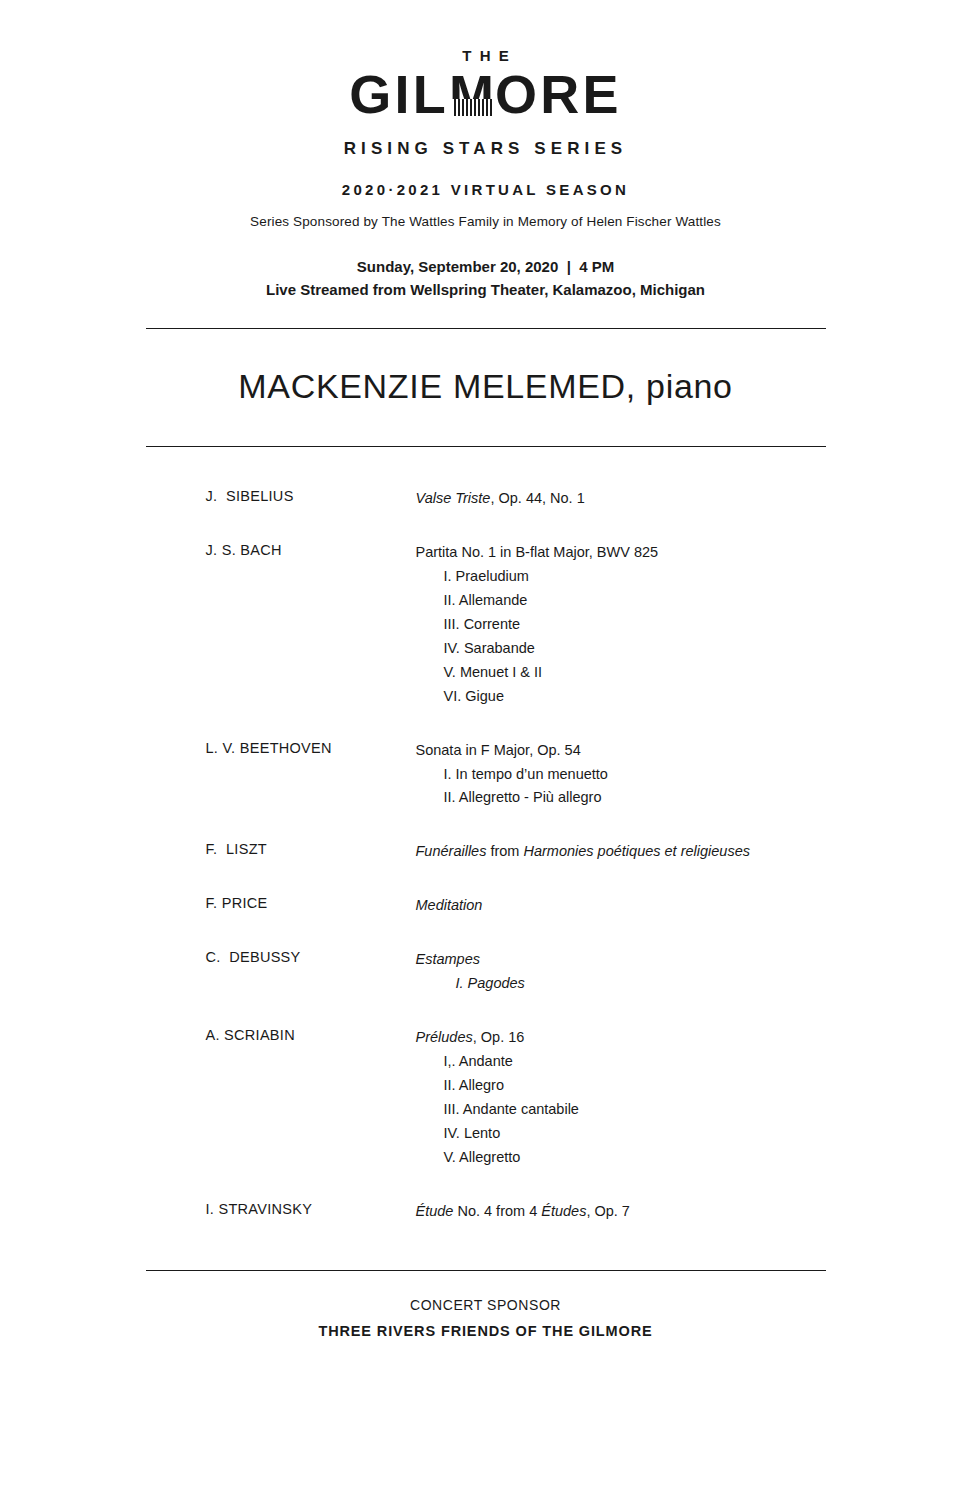THE
GILMORE
RISING STARS SERIES
2020·2021 VIRTUAL SEASON
Series Sponsored by The Wattles Family in Memory of Helen Fischer Wattles
Sunday, September 20, 2020 | 4 PM
Live Streamed from Wellspring Theater, Kalamazoo, Michigan
MACKENZIE MELEMED, piano
J. SIBELIUS
Valse Triste, Op. 44, No. 1
J. S. BACH
Partita No. 1 in B-flat Major, BWV 825
I. Praeludium
II. Allemande
III. Corrente
IV. Sarabande
V. Menuet I & II
VI. Gigue
L. V. BEETHOVEN
Sonata in F Major, Op. 54
I. In tempo d’un menuetto
II. Allegretto - Più allegro
F. LISZT
Funérailles from Harmonies poétiques et religieuses
F. PRICE
Meditation
C. DEBUSSY
Estampes
I. Pagodes
A. SCRIABIN
Préludes, Op. 16
I,. Andante
II. Allegro
III. Andante cantabile
IV. Lento
V. Allegretto
I. STRAVINSKY
Étude No. 4 from 4 Études, Op. 7
CONCERT SPONSOR
THREE RIVERS FRIENDS OF THE GILMORE